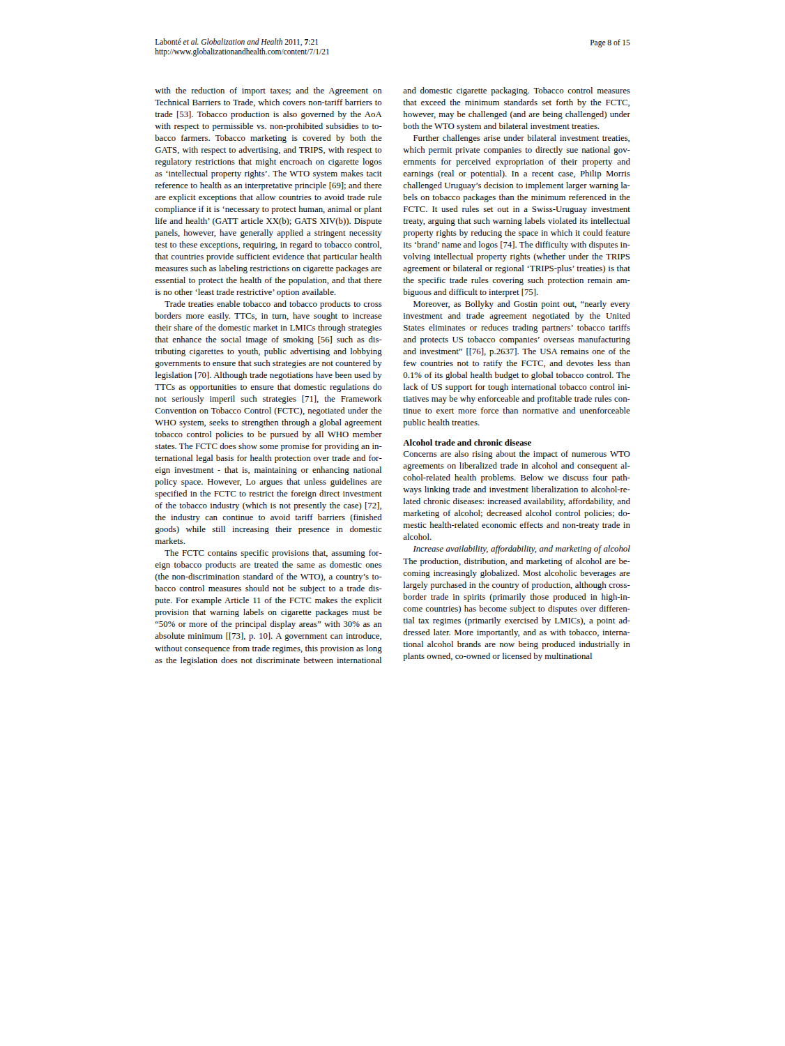Labonté et al. Globalization and Health 2011, 7:21
http://www.globalizationandhealth.com/content/7/1/21
Page 8 of 15
with the reduction of import taxes; and the Agreement on Technical Barriers to Trade, which covers non-tariff barriers to trade [53]. Tobacco production is also governed by the AoA with respect to permissible vs. non-prohibited subsidies to tobacco farmers. Tobacco marketing is covered by both the GATS, with respect to advertising, and TRIPS, with respect to regulatory restrictions that might encroach on cigarette logos as ‘intellectual property rights’. The WTO system makes tacit reference to health as an interpretative principle [69]; and there are explicit exceptions that allow countries to avoid trade rule compliance if it is ‘necessary to protect human, animal or plant life and health’ (GATT article XX(b); GATS XIV(b)). Dispute panels, however, have generally applied a stringent necessity test to these exceptions, requiring, in regard to tobacco control, that countries provide sufficient evidence that particular health measures such as labeling restrictions on cigarette packages are essential to protect the health of the population, and that there is no other ‘least trade restrictive’ option available.
Trade treaties enable tobacco and tobacco products to cross borders more easily. TTCs, in turn, have sought to increase their share of the domestic market in LMICs through strategies that enhance the social image of smoking [56] such as distributing cigarettes to youth, public advertising and lobbying governments to ensure that such strategies are not countered by legislation [70]. Although trade negotiations have been used by TTCs as opportunities to ensure that domestic regulations do not seriously imperil such strategies [71], the Framework Convention on Tobacco Control (FCTC), negotiated under the WHO system, seeks to strengthen through a global agreement tobacco control policies to be pursued by all WHO member states. The FCTC does show some promise for providing an international legal basis for health protection over trade and foreign investment - that is, maintaining or enhancing national policy space. However, Lo argues that unless guidelines are specified in the FCTC to restrict the foreign direct investment of the tobacco industry (which is not presently the case) [72], the industry can continue to avoid tariff barriers (finished goods) while still increasing their presence in domestic markets.
The FCTC contains specific provisions that, assuming foreign tobacco products are treated the same as domestic ones (the non-discrimination standard of the WTO), a country’s tobacco control measures should not be subject to a trade dispute. For example Article 11 of the FCTC makes the explicit provision that warning labels on cigarette packages must be “50% or more of the principal display areas” with 30% as an absolute minimum [[73], p. 10]. A government can introduce, without consequence from trade regimes, this provision as long as the legislation does not discriminate between international and domestic cigarette packaging. Tobacco control measures that exceed the minimum standards set forth by the FCTC, however, may be challenged (and are being challenged) under both the WTO system and bilateral investment treaties.
Further challenges arise under bilateral investment treaties, which permit private companies to directly sue national governments for perceived expropriation of their property and earnings (real or potential). In a recent case, Philip Morris challenged Uruguay’s decision to implement larger warning labels on tobacco packages than the minimum referenced in the FCTC. It used rules set out in a Swiss-Uruguay investment treaty, arguing that such warning labels violated its intellectual property rights by reducing the space in which it could feature its ‘brand’ name and logos [74]. The difficulty with disputes involving intellectual property rights (whether under the TRIPS agreement or bilateral or regional ‘TRIPS-plus’ treaties) is that the specific trade rules covering such protection remain ambiguous and difficult to interpret [75].
Moreover, as Bollyky and Gostin point out, “nearly every investment and trade agreement negotiated by the United States eliminates or reduces trading partners’ tobacco tariffs and protects US tobacco companies’ overseas manufacturing and investment” [[76], p.2637]. The USA remains one of the few countries not to ratify the FCTC, and devotes less than 0.1% of its global health budget to global tobacco control. The lack of US support for tough international tobacco control initiatives may be why enforceable and profitable trade rules continue to exert more force than normative and unenforceable public health treaties.
Alcohol trade and chronic disease
Concerns are also rising about the impact of numerous WTO agreements on liberalized trade in alcohol and consequent alcohol-related health problems. Below we discuss four pathways linking trade and investment liberalization to alcohol-related chronic diseases: increased availability, affordability, and marketing of alcohol; decreased alcohol control policies; domestic health-related economic effects and non-treaty trade in alcohol.
Increase availability, affordability, and marketing of alcohol The production, distribution, and marketing of alcohol are becoming increasingly globalized. Most alcoholic beverages are largely purchased in the country of production, although cross-border trade in spirits (primarily those produced in high-income countries) has become subject to disputes over differential tax regimes (primarily exercised by LMICs), a point addressed later. More importantly, and as with tobacco, international alcohol brands are now being produced industrially in plants owned, co-owned or licensed by multinational